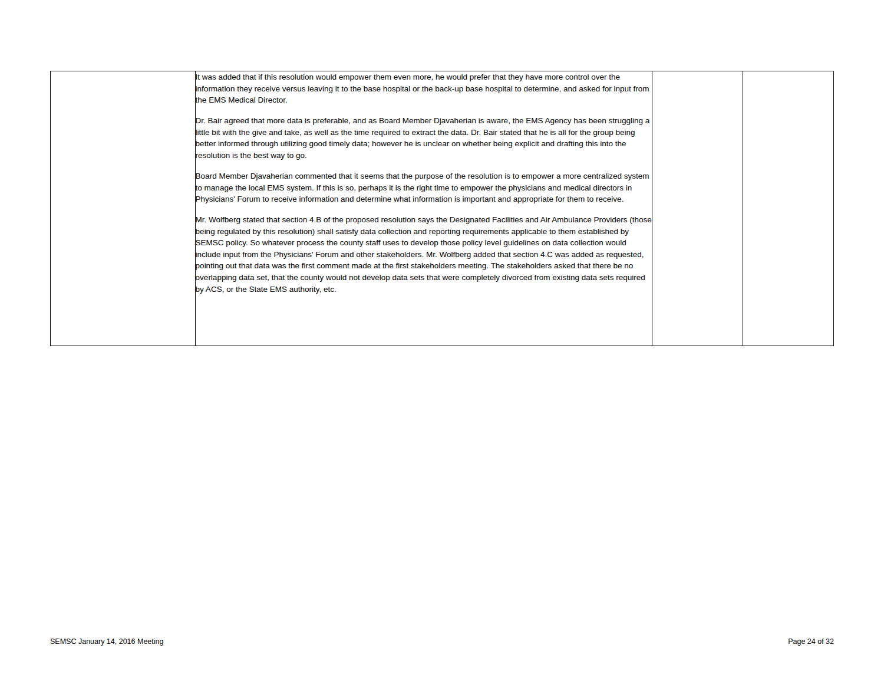| | It was added that if this resolution would empower them even more, he would prefer that they have more control over the information they receive versus leaving it to the base hospital or the back-up base hospital to determine, and asked for input from the EMS Medical Director. Dr. Bair agreed that more data is preferable, and as Board Member Djavaherian is aware, the EMS Agency has been struggling a little bit with the give and take, as well as the time required to extract the data. Dr. Bair stated that he is all for the group being better informed through utilizing good timely data; however he is unclear on whether being explicit and drafting this into the resolution is the best way to go. Board Member Djavaherian commented that it seems that the purpose of the resolution is to empower a more centralized system to manage the local EMS system. If this is so, perhaps it is the right time to empower the physicians and medical directors in Physicians' Forum to receive information and determine what information is important and appropriate for them to receive. Mr. Wolfberg stated that section 4.B of the proposed resolution says the Designated Facilities and Air Ambulance Providers (those being regulated by this resolution) shall satisfy data collection and reporting requirements applicable to them established by SEMSC policy. So whatever process the county staff uses to develop those policy level guidelines on data collection would include input from the Physicians' Forum and other stakeholders. Mr. Wolfberg added that section 4.C was added as requested, pointing out that data was the first comment made at the first stakeholders meeting. The stakeholders asked that there be no overlapping data set, that the county would not develop data sets that were completely divorced from existing data sets required by ACS, or the State EMS authority, etc. | | |
SEMSC January 14, 2016 Meeting Page 24 of 32